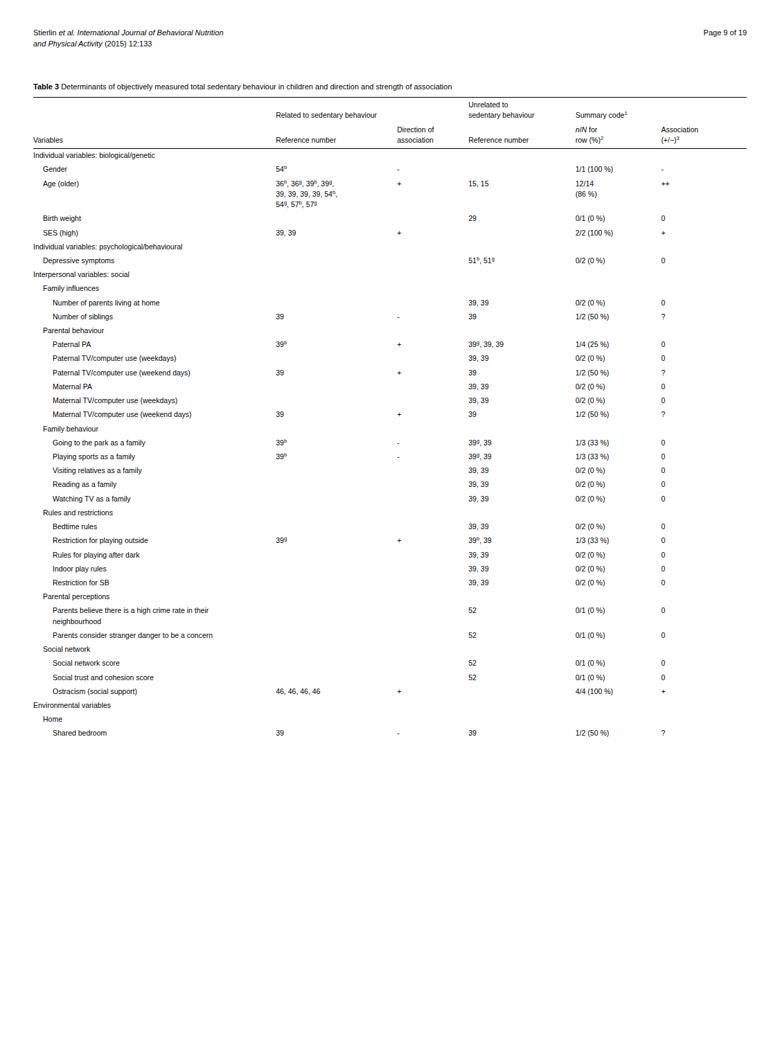Stierlin et al. International Journal of Behavioral Nutrition
and Physical Activity (2015) 12:133
Page 9 of 19
Table 3 Determinants of objectively measured total sedentary behaviour in children and direction and strength of association
| | Related to sedentary behaviour | Unrelated to sedentary behaviour | Summary code 1 |
| --- | --- | --- | --- |
| Variables | Reference number | Direction of association | Reference number | n / N for row (%) 2 | Association (+/−) 3 |
| Individual variables: biological/genetic | | | | | |
| Gender | 54 b | - | | 1/1 (100 %) | - |
| Age (older) | 36 b , 36 g , 39 b , 39 g , 39, 39, 39, 39, 54 b , 54 g , 57 b , 57 g | + | 15, 15 | 12/14 (86 %) | ++ |
| Birth weight | | | 29 | 0/1 (0 %) | 0 |
| SES (high) | 39, 39 | + | | 2/2 (100 %) | + |
| Individual variables: psychological/behavioural | | | | | |
| Depressive symptoms | | | 51 b , 51 g | 0/2 (0 %) | 0 |
| Interpersonal variables: social | | | | | |
| Family influences | | | | | |
| Number of parents living at home | | | 39, 39 | 0/2 (0 %) | 0 |
| Number of siblings | 39 | - | 39 | 1/2 (50 %) | ? |
| Parental behaviour | | | | | |
| Paternal PA | 39 b | + | 39 g , 39, 39 | 1/4 (25 %) | 0 |
| Paternal TV/computer use (weekdays) | | | 39, 39 | 0/2 (0 %) | 0 |
| Paternal TV/computer use (weekend days) | 39 | + | 39 | 1/2 (50 %) | ? |
| Maternal PA | | | 39, 39 | 0/2 (0 %) | 0 |
| Maternal TV/computer use (weekdays) | | | 39, 39 | 0/2 (0 %) | 0 |
| Maternal TV/computer use (weekend days) | 39 | + | 39 | 1/2 (50 %) | ? |
| Family behaviour | | | | | |
| Going to the park as a family | 39 b | - | 39 g , 39 | 1/3 (33 %) | 0 |
| Playing sports as a family | 39 b | - | 39 g , 39 | 1/3 (33 %) | 0 |
| Visiting relatives as a family | | | 39, 39 | 0/2 (0 %) | 0 |
| Reading as a family | | | 39, 39 | 0/2 (0 %) | 0 |
| Watching TV as a family | | | 39, 39 | 0/2 (0 %) | 0 |
| Rules and restrictions | | | | | |
| Bedtime rules | | | 39, 39 | 0/2 (0 %) | 0 |
| Restriction for playing outside | 39 g | + | 39 b , 39 | 1/3 (33 %) | 0 |
| Rules for playing after dark | | | 39, 39 | 0/2 (0 %) | 0 |
| Indoor play rules | | | 39, 39 | 0/2 (0 %) | 0 |
| Restriction for SB | | | 39, 39 | 0/2 (0 %) | 0 |
| Parental perceptions | | | | | |
| Parents believe there is a high crime rate in their neighbourhood | | | 52 | 0/1 (0 %) | 0 |
| Parents consider stranger danger to be a concern | | | 52 | 0/1 (0 %) | 0 |
| Social network | | | | | |
| Social network score | | | 52 | 0/1 (0 %) | 0 |
| Social trust and cohesion score | | | 52 | 0/1 (0 %) | 0 |
| Ostracism (social support) | 46, 46, 46, 46 | + | | 4/4 (100 %) | + |
| Environmental variables | | | | | |
| Home | | | | | |
| Shared bedroom | 39 | - | 39 | 1/2 (50 %) | ? |